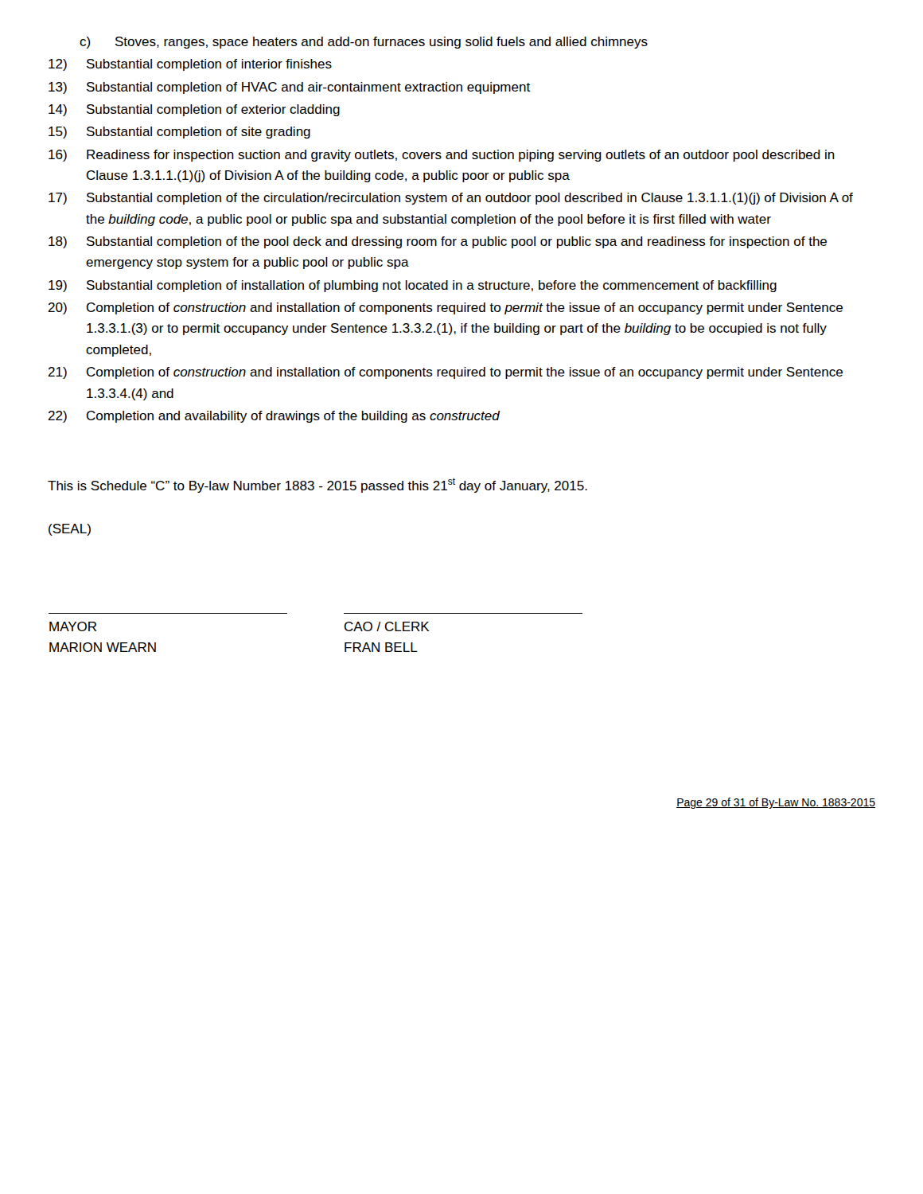c) Stoves, ranges, space heaters and add-on furnaces using solid fuels and allied chimneys
12) Substantial completion of interior finishes
13) Substantial completion of HVAC and air-containment extraction equipment
14) Substantial completion of exterior cladding
15) Substantial completion of site grading
16) Readiness for inspection suction and gravity outlets, covers and suction piping serving outlets of an outdoor pool described in Clause 1.3.1.1.(1)(j) of Division A of the building code, a public poor or public spa
17) Substantial completion of the circulation/recirculation system of an outdoor pool described in Clause 1.3.1.1.(1)(j) of Division A of the building code, a public pool or public spa and substantial completion of the pool before it is first filled with water
18) Substantial completion of the pool deck and dressing room for a public pool or public spa and readiness for inspection of the emergency stop system for a public pool or public spa
19) Substantial completion of installation of plumbing not located in a structure, before the commencement of backfilling
20) Completion of construction and installation of components required to permit the issue of an occupancy permit under Sentence 1.3.3.1.(3) or to permit occupancy under Sentence 1.3.3.2.(1), if the building or part of the building to be occupied is not fully completed,
21) Completion of construction and installation of components required to permit the issue of an occupancy permit under Sentence 1.3.3.4.(4) and
22) Completion and availability of drawings of the building as constructed
This is Schedule “C” to By-law Number 1883 - 2015 passed this 21st day of January, 2015.
(SEAL)
| MAYOR MARION WEARN | CAO / CLERK FRAN BELL |
Page 29 of 31 of By-Law No. 1883-2015